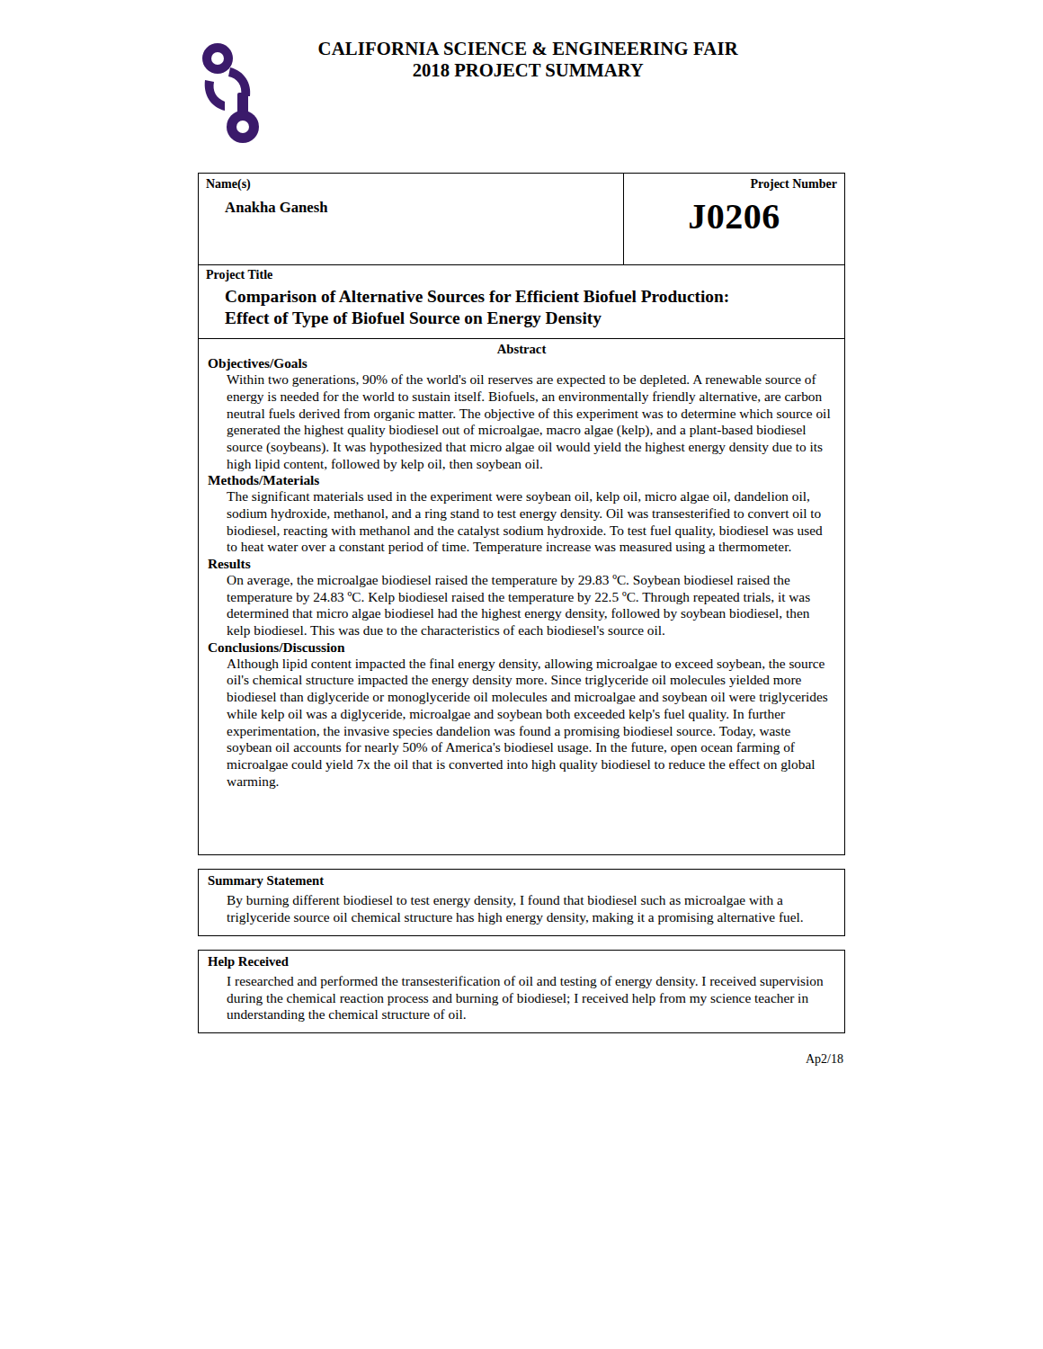CALIFORNIA SCIENCE & ENGINEERING FAIR
2018 PROJECT SUMMARY
Name(s)
Anakha Ganesh
Project Number
J0206
Project Title
Comparison of Alternative Sources for Efficient Biofuel Production:
Effect of Type of Biofuel Source on Energy Density
Abstract
Objectives/Goals
Within two generations, 90% of the world's oil reserves are expected to be depleted. A renewable source of energy is needed for the world to sustain itself. Biofuels, an environmentally friendly alternative, are carbon neutral fuels derived from organic matter. The objective of this experiment was to determine which source oil generated the highest quality biodiesel out of microalgae, macro algae (kelp), and a plant-based biodiesel source (soybeans). It was hypothesized that micro algae oil would yield the highest energy density due to its high lipid content, followed by kelp oil, then soybean oil.
Methods/Materials
The significant materials used in the experiment were soybean oil, kelp oil, micro algae oil, dandelion oil, sodium hydroxide, methanol, and a ring stand to test energy density. Oil was transesterified to convert oil to biodiesel, reacting with methanol and the catalyst sodium hydroxide. To test fuel quality, biodiesel was used to heat water over a constant period of time. Temperature increase was measured using a thermometer.
Results
On average, the microalgae biodiesel raised the temperature by 29.83 ºC. Soybean biodiesel raised the temperature by 24.83 ºC. Kelp biodiesel raised the temperature by 22.5 ºC. Through repeated trials, it was determined that micro algae biodiesel had the highest energy density, followed by soybean biodiesel, then kelp biodiesel. This was due to the characteristics of each biodiesel's source oil.
Conclusions/Discussion
Although lipid content impacted the final energy density, allowing microalgae to exceed soybean, the source oil's chemical structure impacted the energy density more. Since triglyceride oil molecules yielded more biodiesel than diglyceride or monoglyceride oil molecules and microalgae and soybean oil were triglycerides while kelp oil was a diglyceride, microalgae and soybean both exceeded kelp's fuel quality. In further experimentation, the invasive species dandelion was found a promising biodiesel source. Today, waste soybean oil accounts for nearly 50% of America's biodiesel usage. In the future, open ocean farming of microalgae could yield 7x the oil that is converted into high quality biodiesel to reduce the effect on global warming.
Summary Statement
By burning different biodiesel to test energy density, I found that biodiesel such as microalgae with a triglyceride source oil chemical structure has high energy density, making it a promising alternative fuel.
Help Received
I researched and performed the transesterification of oil and testing of energy density. I received supervision during the chemical reaction process and burning of biodiesel; I received help from my science teacher in understanding the chemical structure of oil.
Ap2/18